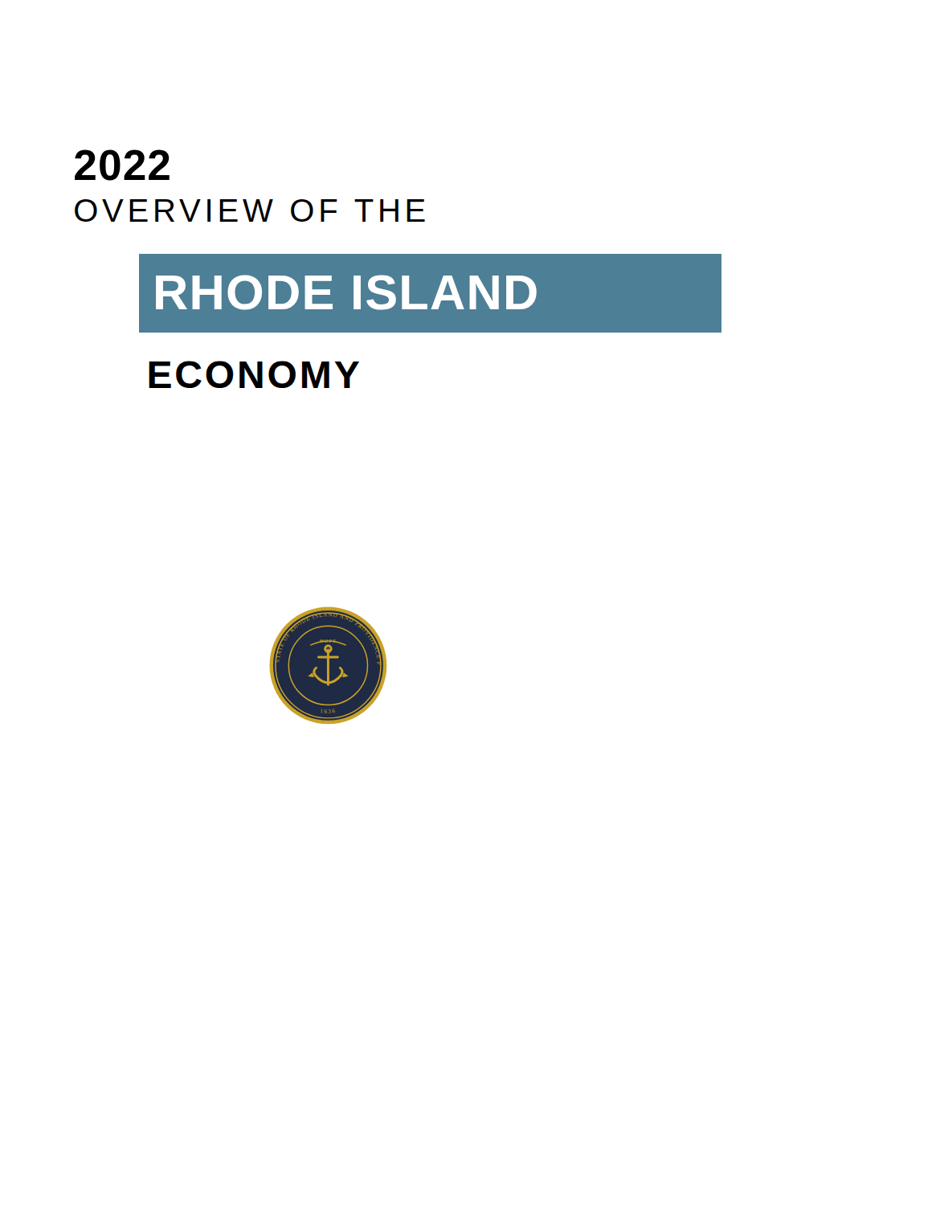2022
OVERVIEW OF THE
RHODE ISLAND
ECONOMY
SEAL OF THE STATE OF RHODE ISLAND AND PROVIDENCE PLANTATIONS 1636 HOPE